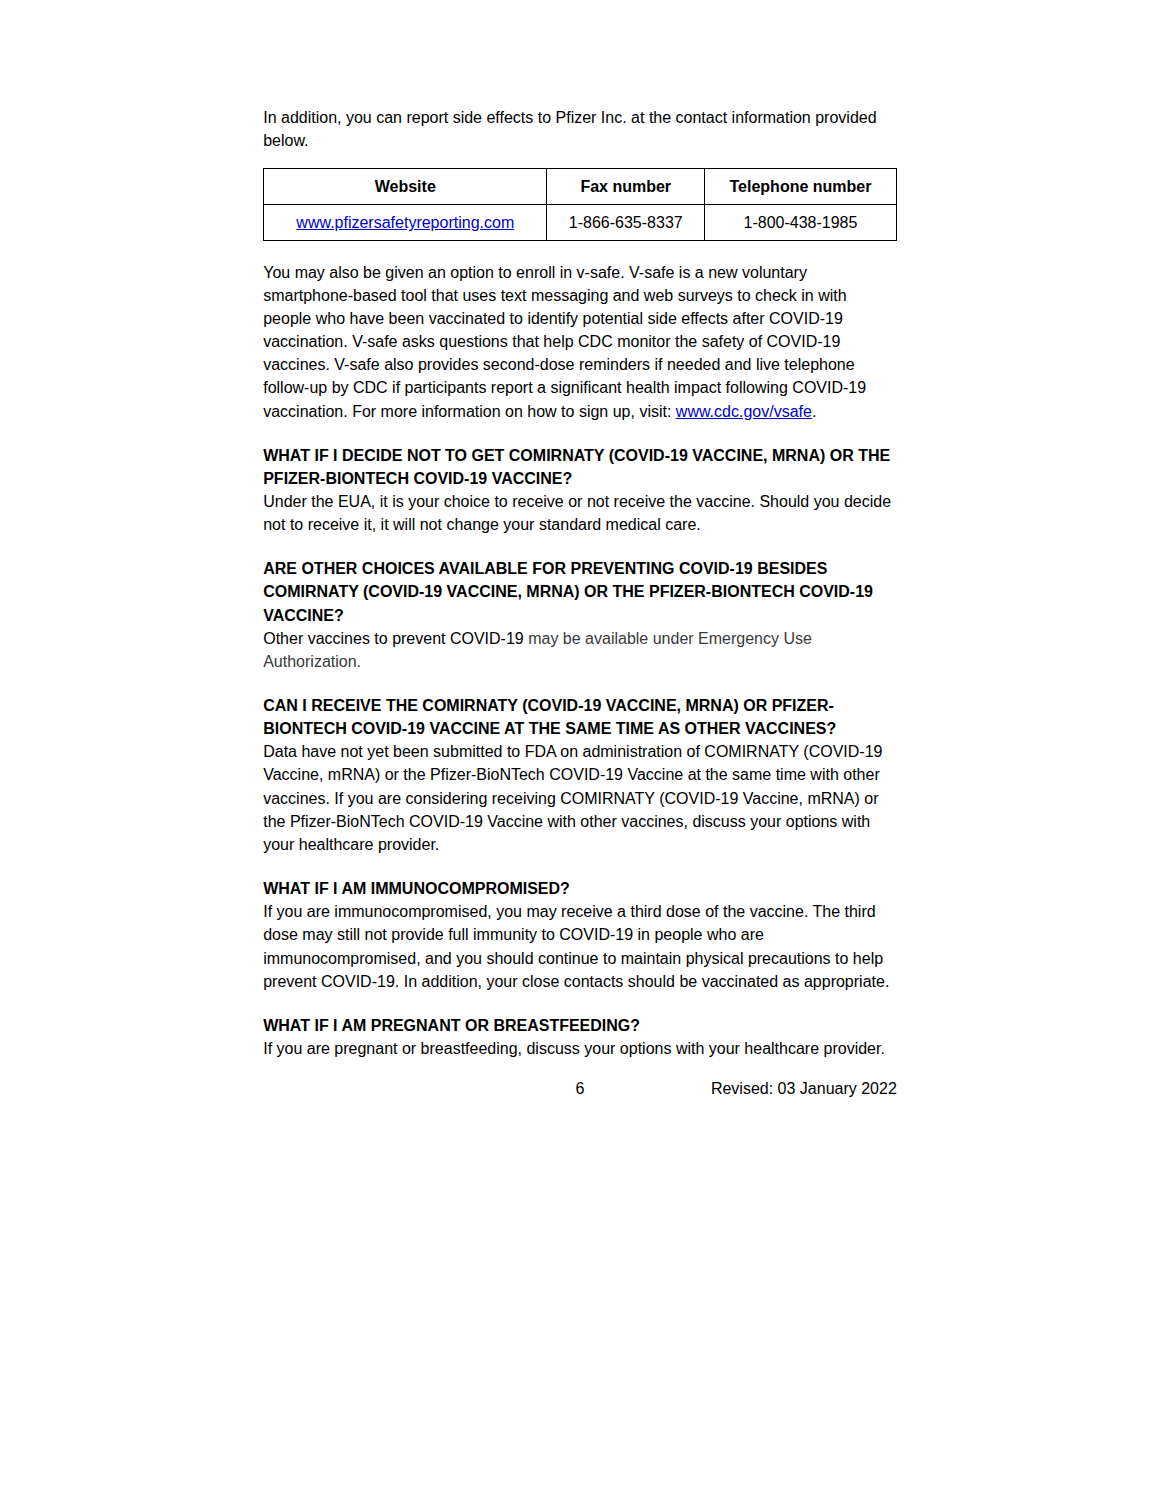In addition, you can report side effects to Pfizer Inc. at the contact information provided below.
| Website | Fax number | Telephone number |
| --- | --- | --- |
| www.pfizersafetyreporting.com | 1-866-635-8337 | 1-800-438-1985 |
You may also be given an option to enroll in v-safe. V-safe is a new voluntary smartphone-based tool that uses text messaging and web surveys to check in with people who have been vaccinated to identify potential side effects after COVID-19 vaccination. V-safe asks questions that help CDC monitor the safety of COVID-19 vaccines. V-safe also provides second-dose reminders if needed and live telephone follow-up by CDC if participants report a significant health impact following COVID-19 vaccination. For more information on how to sign up, visit: www.cdc.gov/vsafe.
What if I decide not to get COMIRNATY (COVID-19 Vaccine, mRNA) or the Pfizer-BioNTech COVID-19 Vaccine?
Under the EUA, it is your choice to receive or not receive the vaccine. Should you decide not to receive it, it will not change your standard medical care.
Are other choices available for preventing COVID-19 besides COMIRNATY (COVID-19 Vaccine, mRNA) or the Pfizer-BioNTech COVID-19 Vaccine?
Other vaccines to prevent COVID-19 may be available under Emergency Use Authorization.
Can I receive the COMIRNATY (COVID-19 Vaccine, mRNA) or Pfizer-BioNTech COVID-19 Vaccine at the same time as other vaccines?
Data have not yet been submitted to FDA on administration of COMIRNATY (COVID-19 Vaccine, mRNA) or the Pfizer-BioNTech COVID-19 Vaccine at the same time with other vaccines. If you are considering receiving COMIRNATY (COVID-19 Vaccine, mRNA) or the Pfizer-BioNTech COVID-19 Vaccine with other vaccines, discuss your options with your healthcare provider.
What if I am immunocompromised?
If you are immunocompromised, you may receive a third dose of the vaccine. The third dose may still not provide full immunity to COVID-19 in people who are immunocompromised, and you should continue to maintain physical precautions to help prevent COVID-19. In addition, your close contacts should be vaccinated as appropriate.
What if I am pregnant or breastfeeding?
If you are pregnant or breastfeeding, discuss your options with your healthcare provider.
6 Revised: 03 January 2022